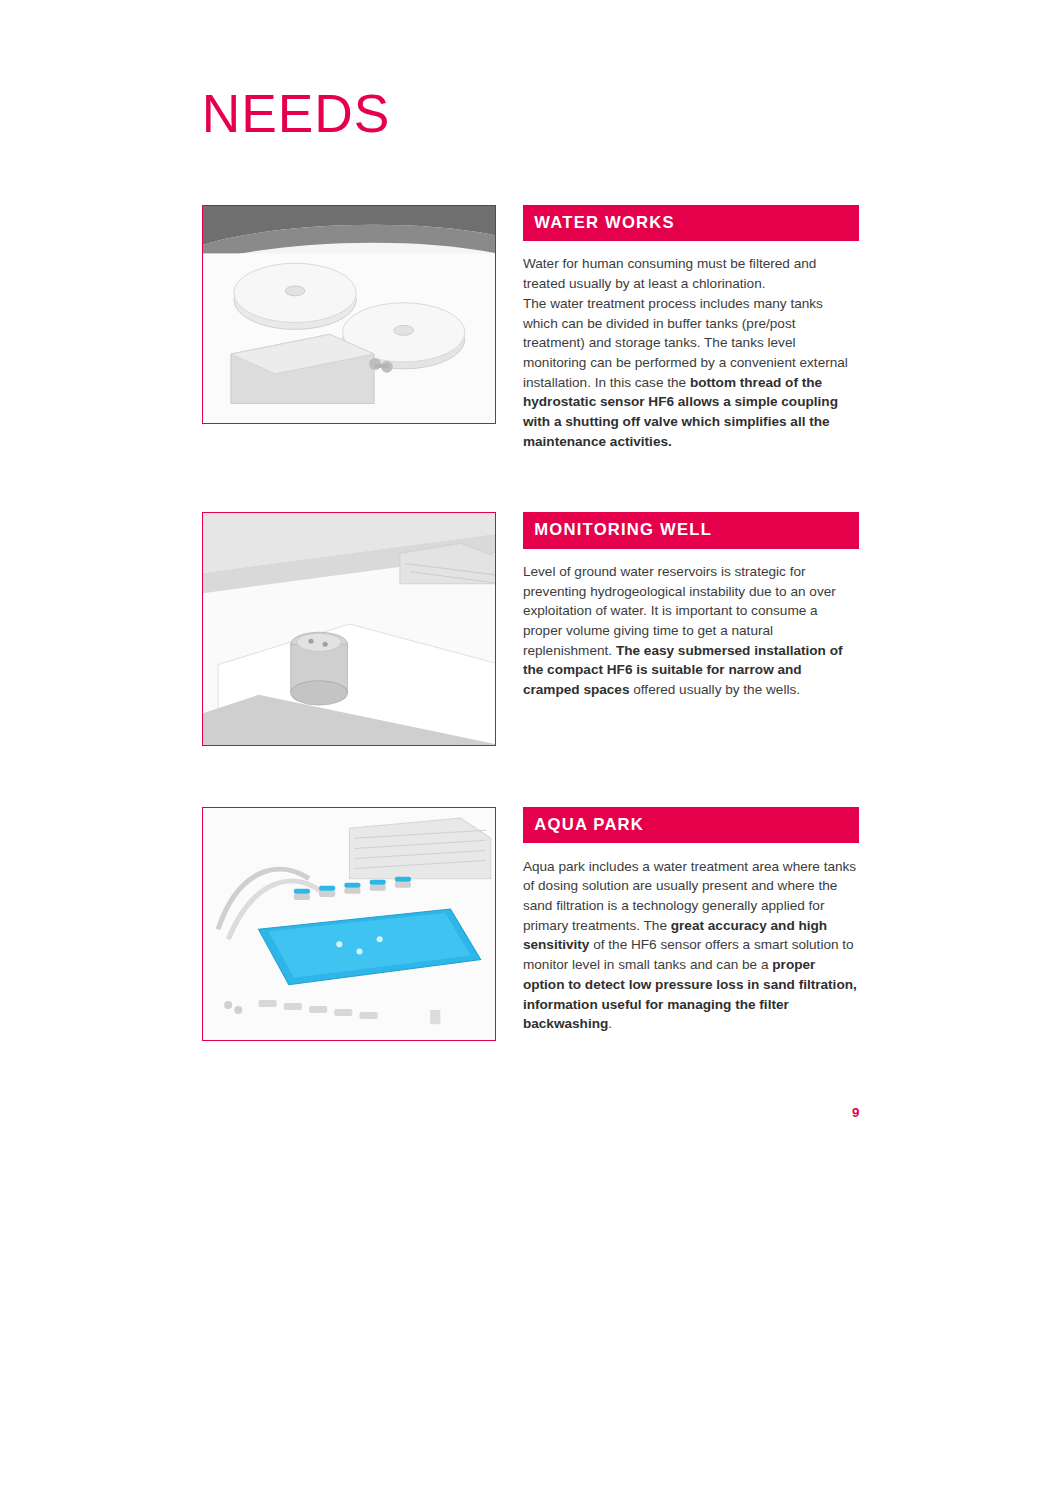Needs
Water works
Water for human consuming must be filtered and treated usually by at least a chlorination.
The water treatment process includes many tanks which can be divided in buffer tanks (pre/post treatment) and storage tanks. The tanks level monitoring can be performed by a convenient external installation. In this case the bottom thread of the hydrostatic sensor HF6 allows a simple coupling with a shutting off valve which simplifies all the maintenance activities.
Monitoring well
Level of ground water reservoirs is strategic for preventing hydrogeological instability due to an over exploitation of water. It is important to consume a proper volume giving time to get a natural replenishment. The easy submersed installation of the compact HF6 is suitable for narrow and cramped spaces offered usually by the wells.
Aqua park
Aqua park includes a water treatment area where tanks of dosing solution are usually present and where the sand filtration is a technology generally applied for primary treatments. The great accuracy and high sensitivity of the HF6 sensor offers a smart solution to monitor level in small tanks and can be a proper option to detect low pressure loss in sand filtration, information useful for managing the filter backwashing.
9